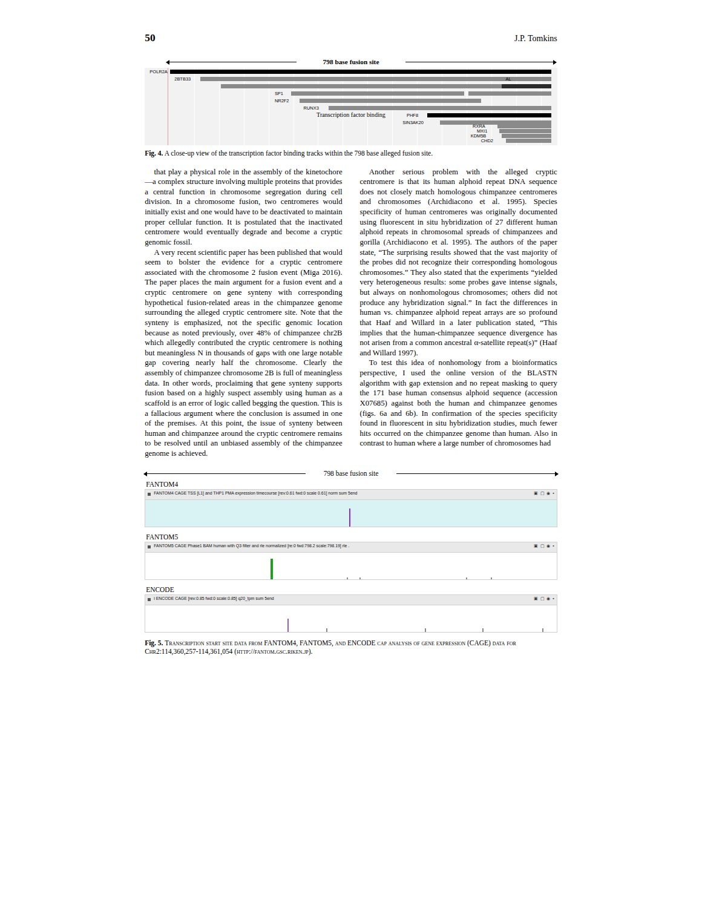50
J.P. Tomkins
798 base fusion site
POLR2A
2BTB33
NR2C2
G
REST
AL
SP1
L
TAF1
NR2F2
RUNX3
G
PHF8
SIN3AK20
RXRA
MXI1
KDM5B
CHD2
Transcription factor binding
Fig. 4. A close-up view of the transcription factor binding tracks within the 798 base alleged fusion site.
that play a physical role in the assembly of the kinetochore—a complex structure involving multiple proteins that provides a central function in chromosome segregation during cell division. In a chromosome fusion, two centromeres would initially exist and one would have to be deactivated to maintain proper cellular function. It is postulated that the inactivated centromere would eventually degrade and become a cryptic genomic fossil.
A very recent scientific paper has been published that would seem to bolster the evidence for a cryptic centromere associated with the chromosome 2 fusion event (Miga 2016). The paper places the main argument for a fusion event and a cryptic centromere on gene synteny with corresponding hypothetical fusion-related areas in the chimpanzee genome surrounding the alleged cryptic centromere site. Note that the synteny is emphasized, not the specific genomic location because as noted previously, over 48% of chimpanzee chr2B which allegedly contributed the cryptic centromere is nothing but meaningless N in thousands of gaps with one large notable gap covering nearly half the chromosome. Clearly the assembly of chimpanzee chromosome 2B is full of meaningless data. In other words, proclaiming that gene synteny supports fusion based on a highly suspect assembly using human as a scaffold is an error of logic called begging the question. This is a fallacious argument where the conclusion is assumed in one of the premises. At this point, the issue of synteny between human and chimpanzee around the cryptic centromere remains to be resolved until an unbiased assembly of the chimpanzee genome is achieved.
Another serious problem with the alleged cryptic centromere is that its human alphoid repeat DNA sequence does not closely match homologous chimpanzee centromeres and chromosomes (Archidiacono et al. 1995). Species specificity of human centromeres was originally documented using fluorescent in situ hybridization of 27 different human alphoid repeats in chromosomal spreads of chimpanzees and gorilla (Archidiacono et al. 1995). The authors of the paper state, “The surprising results showed that the vast majority of the probes did not recognize their corresponding homologous chromosomes.” They also stated that the experiments “yielded very heterogeneous results: some probes gave intense signals, but always on nonhomologous chromosomes; others did not produce any hybridization signal.” In fact the differences in human vs. chimpanzee alphoid repeat arrays are so profound that Haaf and Willard in a later publication stated, “This implies that the human-chimpanzee sequence divergence has not arisen from a common ancestral α-satellite repeat(s)” (Haaf and Willard 1997).
To test this idea of nonhomology from a bioinformatics perspective, I used the online version of the BLASTN algorithm with gap extension and no repeat masking to query the 171 base human consensus alphoid sequence (accession X07685) against both the human and chimpanzee genomes (figs. 6a and 6b). In confirmation of the species specificity found in fluorescent in situ hybridization studies, much fewer hits occurred on the chimpanzee genome than human. Also in contrast to human where a large number of chromosomes had
798 base fusion site
FANTOM4
FANTOM4 CAGE TSS [L1] and THP1 PMA expression timecourse [rev:0.61 fwd:0 scale 0.61] norm sum 5end
▣ ▢ ◉ ▪
FANTOM5
FANTOM5 CAGE Phase1 BAM human with Q3 filter and rle normalized [re:0 fwd:798.2 scale:798.19] rle .
▣ ▢ ◉ ▪
ENCODE
i ENCODE CAGE [rev:0.85 fwd:0 scale:0.85] q20_tpm sum 5end
▣ ▢ ◉ ▪
Fig. 5. Transcription start site data from FANTOM4, FANTOM5, and ENCODE cap analysis of gene expression (CAGE) data for Chr2:114,360,257-114,361,054 (http://fantom.gsc.riken.jp).